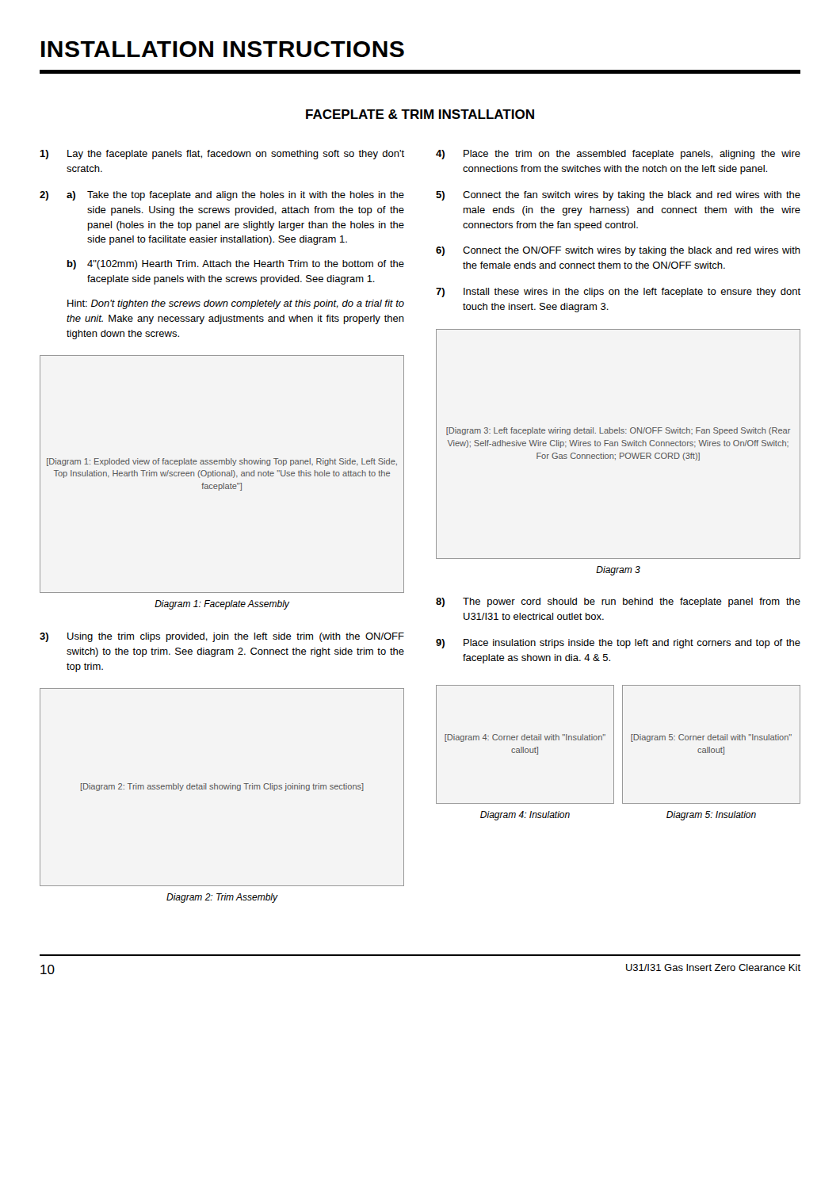INSTALLATION INSTRUCTIONS
FACEPLATE & TRIM INSTALLATION
1) Lay the faceplate panels flat, facedown on something soft so they don't scratch.
2)
a) Take the top faceplate and align the holes in it with the holes in the side panels. Using the screws provided, attach from the top of the panel (holes in the top panel are slightly larger than the holes in the side panel to facilitate easier installation). See diagram 1.
b) 4"(102mm) Hearth Trim. Attach the Hearth Trim to the bottom of the faceplate side panels with the screws provided. See diagram 1.
Hint: Don't tighten the screws down completely at this point, do a trial fit to the unit. Make any necessary adjustments and when it fits properly then tighten down the screws.
[Diagram 1: Exploded view of faceplate assembly showing Top panel, Right Side, Left Side, Top Insulation, Hearth Trim w/screen (Optional), and note "Use this hole to attach to the faceplate"]
Diagram 1: Faceplate Assembly
3) Using the trim clips provided, join the left side trim (with the ON/OFF switch) to the top trim. See diagram 2. Connect the right side trim to the top trim.
[Diagram 2: Trim assembly detail showing Trim Clips joining trim sections]
Diagram 2: Trim Assembly
4) Place the trim on the assembled faceplate panels, aligning the wire connections from the switches with the notch on the left side panel.
5) Connect the fan switch wires by taking the black and red wires with the male ends (in the grey harness) and connect them with the wire connectors from the fan speed control.
6) Connect the ON/OFF switch wires by taking the black and red wires with the female ends and connect them to the ON/OFF switch.
7) Install these wires in the clips on the left faceplate to ensure they dont touch the insert. See diagram 3.
[Diagram 3: Left faceplate wiring detail. Labels: ON/OFF Switch; Fan Speed Switch (Rear View); Self-adhesive Wire Clip; Wires to Fan Switch Connectors; Wires to On/Off Switch; For Gas Connection; POWER CORD (3ft)]
Diagram 3
8) The power cord should be run behind the faceplate panel from the U31/I31 to electrical outlet box.
9) Place insulation strips inside the top left and right corners and top of the faceplate as shown in dia. 4 & 5.
[Diagram 4: Corner detail with "Insulation" callout]
Diagram 4: Insulation
[Diagram 5: Corner detail with "Insulation" callout]
Diagram 5: Insulation
10 U31/I31 Gas Insert Zero Clearance Kit